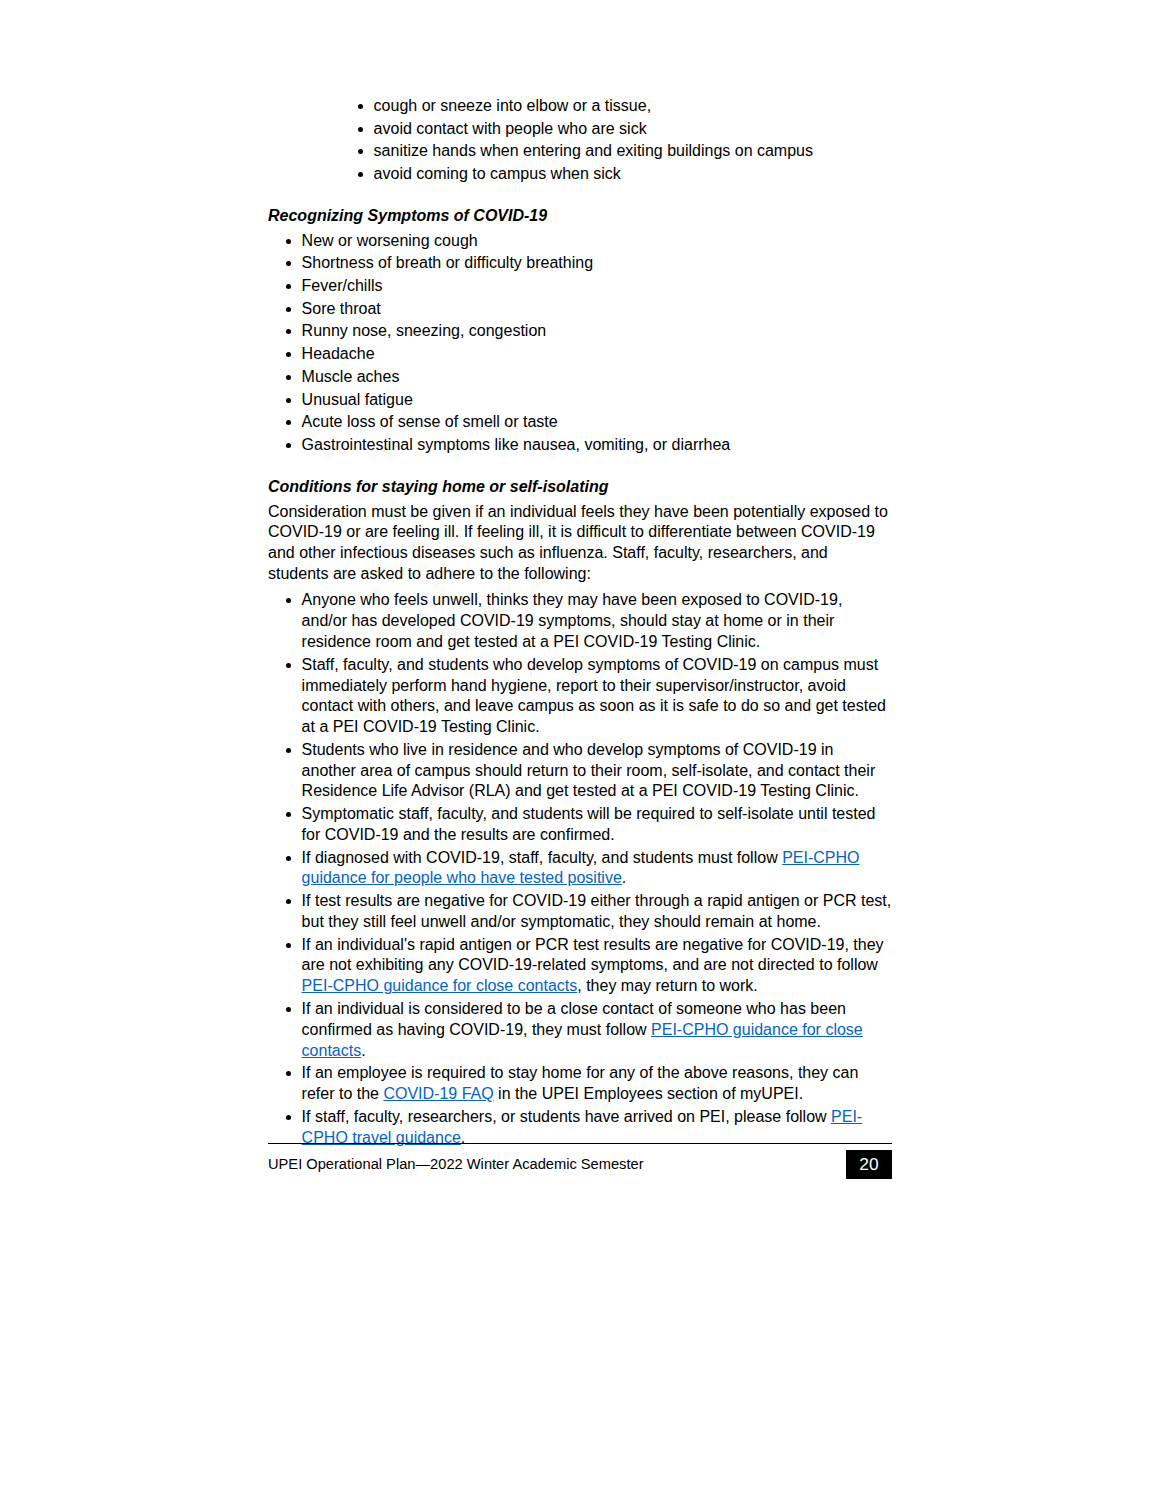cough or sneeze into elbow or a tissue,
avoid contact with people who are sick
sanitize hands when entering and exiting buildings on campus
avoid coming to campus when sick
Recognizing Symptoms of COVID-19
New or worsening cough
Shortness of breath or difficulty breathing
Fever/chills
Sore throat
Runny nose, sneezing, congestion
Headache
Muscle aches
Unusual fatigue
Acute loss of sense of smell or taste
Gastrointestinal symptoms like nausea, vomiting, or diarrhea
Conditions for staying home or self-isolating
Consideration must be given if an individual feels they have been potentially exposed to COVID-19 or are feeling ill. If feeling ill, it is difficult to differentiate between COVID-19 and other infectious diseases such as influenza. Staff, faculty, researchers, and students are asked to adhere to the following:
Anyone who feels unwell, thinks they may have been exposed to COVID-19, and/or has developed COVID-19 symptoms, should stay at home or in their residence room and get tested at a PEI COVID-19 Testing Clinic.
Staff, faculty, and students who develop symptoms of COVID-19 on campus must immediately perform hand hygiene, report to their supervisor/instructor, avoid contact with others, and leave campus as soon as it is safe to do so and get tested at a PEI COVID-19 Testing Clinic.
Students who live in residence and who develop symptoms of COVID-19 in another area of campus should return to their room, self-isolate, and contact their Residence Life Advisor (RLA) and get tested at a PEI COVID-19 Testing Clinic.
Symptomatic staff, faculty, and students will be required to self-isolate until tested for COVID-19 and the results are confirmed.
If diagnosed with COVID-19, staff, faculty, and students must follow PEI-CPHO guidance for people who have tested positive.
If test results are negative for COVID-19 either through a rapid antigen or PCR test, but they still feel unwell and/or symptomatic, they should remain at home.
If an individual's rapid antigen or PCR test results are negative for COVID-19, they are not exhibiting any COVID-19-related symptoms, and are not directed to follow PEI-CPHO guidance for close contacts, they may return to work.
If an individual is considered to be a close contact of someone who has been confirmed as having COVID-19, they must follow PEI-CPHO guidance for close contacts.
If an employee is required to stay home for any of the above reasons, they can refer to the COVID-19 FAQ in the UPEI Employees section of myUPEI.
If staff, faculty, researchers, or students have arrived on PEI, please follow PEI-CPHO travel guidance.
UPEI Operational Plan—2022 Winter Academic Semester 20